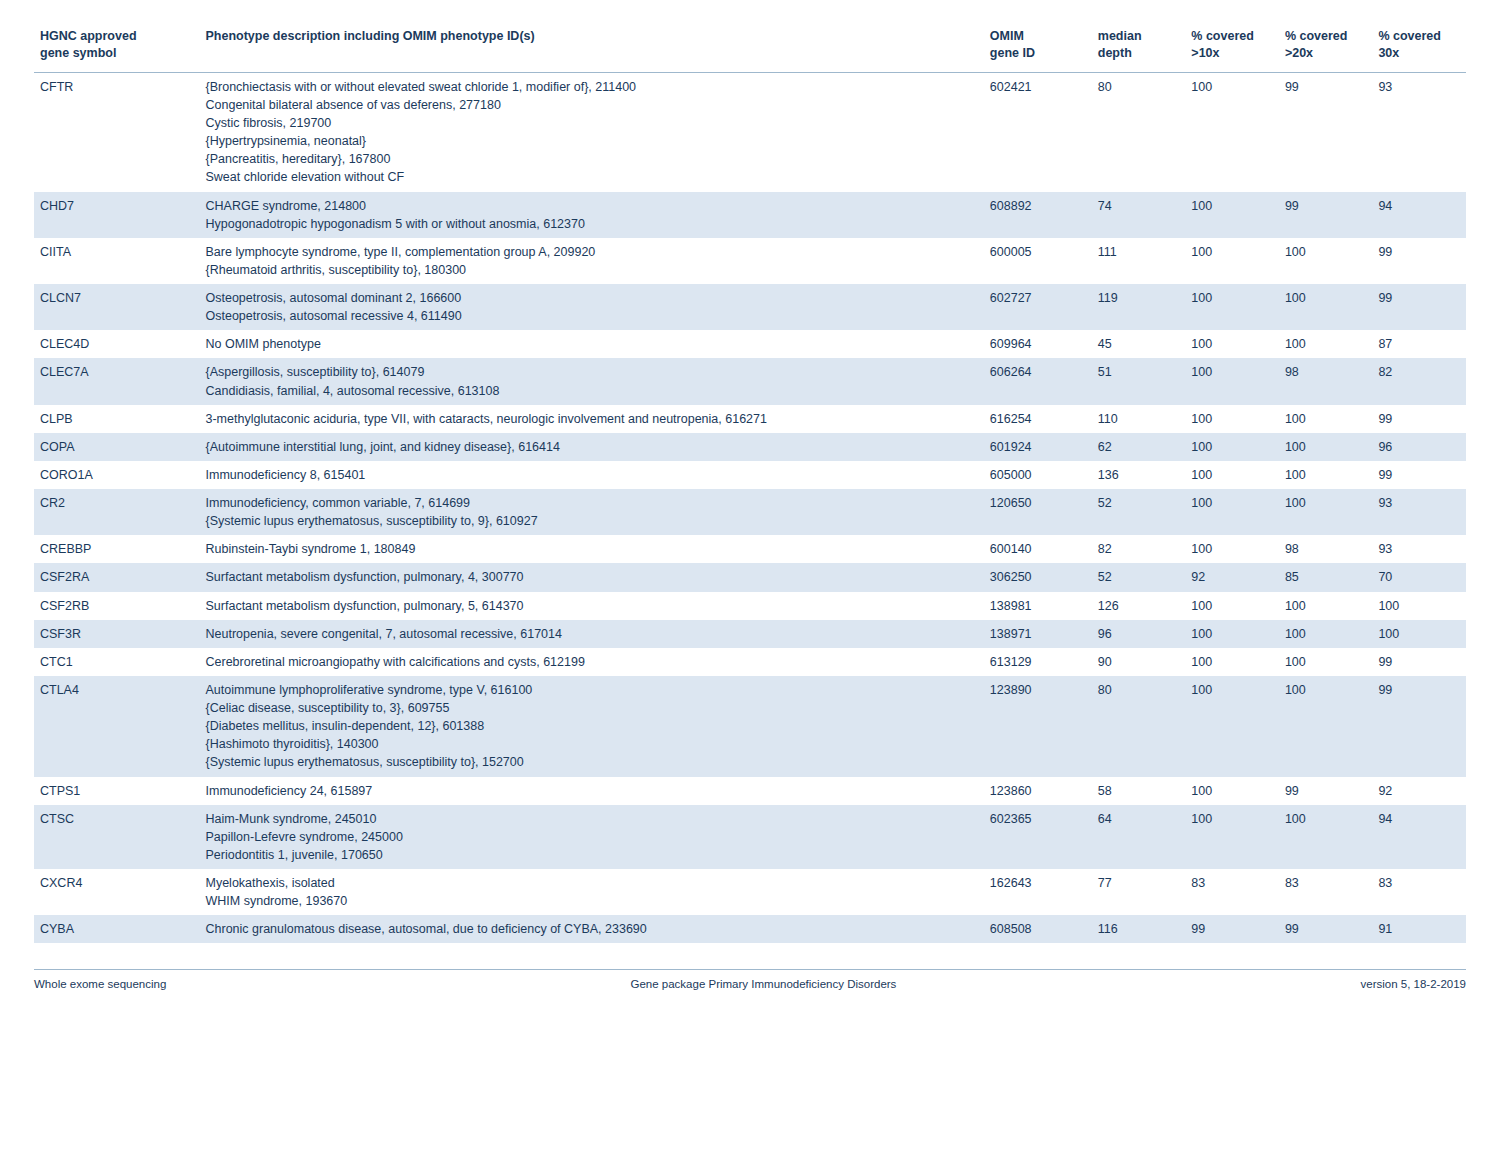| HGNC approved gene symbol | Phenotype description including OMIM phenotype ID(s) | OMIM gene ID | median depth | % covered >10x | % covered >20x | % covered 30x |
| --- | --- | --- | --- | --- | --- | --- |
| CFTR | {Bronchiectasis with or without elevated sweat chloride 1, modifier of}, 211400 Congenital bilateral absence of vas deferens, 277180 Cystic fibrosis, 219700 {Hypertrypsinemia, neonatal} {Pancreatitis, hereditary}, 167800 Sweat chloride elevation without CF | 602421 | 80 | 100 | 99 | 93 |
| CHD7 | CHARGE syndrome, 214800 Hypogonadotropic hypogonadism 5 with or without anosmia, 612370 | 608892 | 74 | 100 | 99 | 94 |
| CIITA | Bare lymphocyte syndrome, type II, complementation group A, 209920 {Rheumatoid arthritis, susceptibility to}, 180300 | 600005 | 111 | 100 | 100 | 99 |
| CLCN7 | Osteopetrosis, autosomal dominant 2, 166600 Osteopetrosis, autosomal recessive 4, 611490 | 602727 | 119 | 100 | 100 | 99 |
| CLEC4D | No OMIM phenotype | 609964 | 45 | 100 | 100 | 87 |
| CLEC7A | {Aspergillosis, susceptibility to}, 614079 Candidiasis, familial, 4, autosomal recessive, 613108 | 606264 | 51 | 100 | 98 | 82 |
| CLPB | 3-methylglutaconic aciduria, type VII, with cataracts, neurologic involvement and neutropenia, 616271 | 616254 | 110 | 100 | 100 | 99 |
| COPA | {Autoimmune interstitial lung, joint, and kidney disease}, 616414 | 601924 | 62 | 100 | 100 | 96 |
| CORO1A | Immunodeficiency 8, 615401 | 605000 | 136 | 100 | 100 | 99 |
| CR2 | Immunodeficiency, common variable, 7, 614699 {Systemic lupus erythematosus, susceptibility to, 9}, 610927 | 120650 | 52 | 100 | 100 | 93 |
| CREBBP | Rubinstein-Taybi syndrome 1, 180849 | 600140 | 82 | 100 | 98 | 93 |
| CSF2RA | Surfactant metabolism dysfunction, pulmonary, 4, 300770 | 306250 | 52 | 92 | 85 | 70 |
| CSF2RB | Surfactant metabolism dysfunction, pulmonary, 5, 614370 | 138981 | 126 | 100 | 100 | 100 |
| CSF3R | Neutropenia, severe congenital, 7, autosomal recessive, 617014 | 138971 | 96 | 100 | 100 | 100 |
| CTC1 | Cerebroretinal microangiopathy with calcifications and cysts, 612199 | 613129 | 90 | 100 | 100 | 99 |
| CTLA4 | Autoimmune lymphoproliferative syndrome, type V, 616100 {Celiac disease, susceptibility to, 3}, 609755 {Diabetes mellitus, insulin-dependent, 12}, 601388 {Hashimoto thyroiditis}, 140300 {Systemic lupus erythematosus, susceptibility to}, 152700 | 123890 | 80 | 100 | 100 | 99 |
| CTPS1 | Immunodeficiency 24, 615897 | 123860 | 58 | 100 | 99 | 92 |
| CTSC | Haim-Munk syndrome, 245010 Papillon-Lefevre syndrome, 245000 Periodontitis 1, juvenile, 170650 | 602365 | 64 | 100 | 100 | 94 |
| CXCR4 | Myelokathexis, isolated WHIM syndrome, 193670 | 162643 | 77 | 83 | 83 | 83 |
| CYBA | Chronic granulomatous disease, autosomal, due to deficiency of CYBA, 233690 | 608508 | 116 | 99 | 99 | 91 |
Whole exome sequencing
Gene package Primary Immunodeficiency Disorders
version 5, 18-2-2019